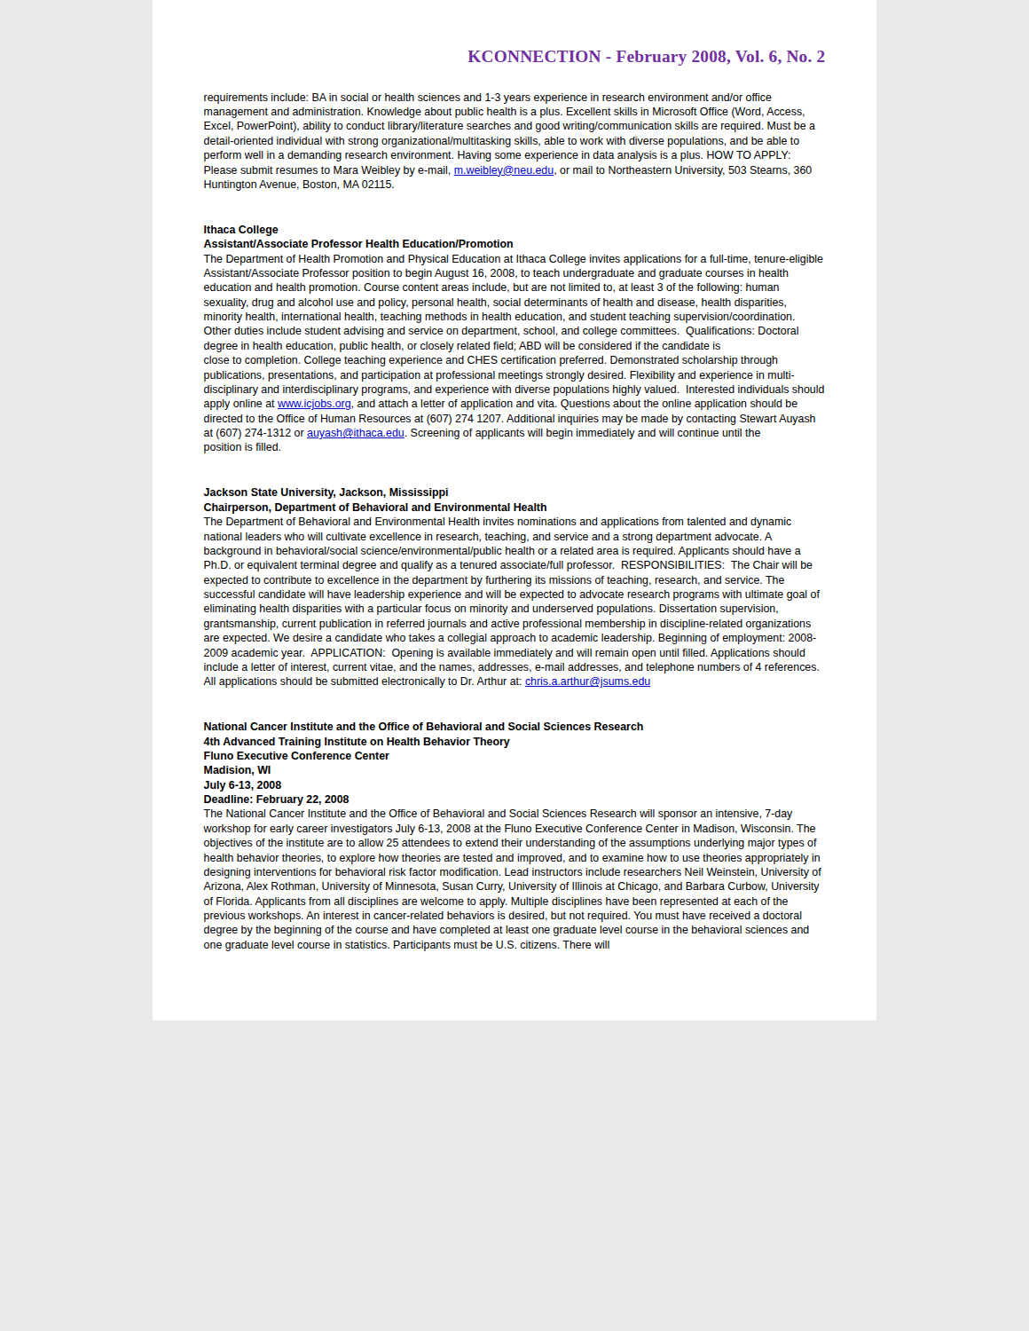KCONNECTION - February 2008, Vol. 6, No. 2
requirements include: BA in social or health sciences and 1-3 years experience in research environment and/or office management and administration. Knowledge about public health is a plus. Excellent skills in Microsoft Office (Word, Access, Excel, PowerPoint), ability to conduct library/literature searches and good writing/communication skills are required. Must be a detail-oriented individual with strong organizational/multitasking skills, able to work with diverse populations, and be able to perform well in a demanding research environment. Having some experience in data analysis is a plus. HOW TO APPLY: Please submit resumes to Mara Weibley by e-mail, m.weibley@neu.edu, or mail to Northeastern University, 503 Stearns, 360 Huntington Avenue, Boston, MA 02115.
Ithaca College
Assistant/Associate Professor Health Education/Promotion
The Department of Health Promotion and Physical Education at Ithaca College invites applications for a full-time, tenure-eligible Assistant/Associate Professor position to begin August 16, 2008, to teach undergraduate and graduate courses in health education and health promotion. Course content areas include, but are not limited to, at least 3 of the following: human sexuality, drug and alcohol use and policy, personal health, social determinants of health and disease, health disparities, minority health, international health, teaching methods in health education, and student teaching supervision/coordination. Other duties include student advising and service on department, school, and college committees. Qualifications: Doctoral degree in health education, public health, or closely related field; ABD will be considered if the candidate is
close to completion. College teaching experience and CHES certification preferred. Demonstrated scholarship through publications, presentations, and participation at professional meetings strongly desired. Flexibility and experience in multi-disciplinary and interdisciplinary programs, and experience with diverse populations highly valued. Interested individuals should apply online at www.icjobs.org, and attach a letter of application and vita. Questions about the online application should be directed to the Office of Human Resources at (607) 274 1207. Additional inquiries may be made by contacting Stewart Auyash at (607) 274-1312 or auyash@ithaca.edu. Screening of applicants will begin immediately and will continue until the
position is filled.
Jackson State University, Jackson, Mississippi
Chairperson, Department of Behavioral and Environmental Health
The Department of Behavioral and Environmental Health invites nominations and applications from talented and dynamic national leaders who will cultivate excellence in research, teaching, and service and a strong department advocate. A background in behavioral/social science/environmental/public health or a related area is required. Applicants should have a Ph.D. or equivalent terminal degree and qualify as a tenured associate/full professor. RESPONSIBILITIES: The Chair will be expected to contribute to excellence in the department by furthering its missions of teaching, research, and service. The successful candidate will have leadership experience and will be expected to advocate research programs with ultimate goal of eliminating health disparities with a particular focus on minority and underserved populations. Dissertation supervision, grantsmanship, current publication in referred journals and active professional membership in discipline-related organizations are expected. We desire a candidate who takes a collegial approach to academic leadership. Beginning of employment: 2008-2009 academic year. APPLICATION: Opening is available immediately and will remain open until filled. Applications should include a letter of interest, current vitae, and the names, addresses, e-mail addresses, and telephone numbers of 4 references. All applications should be submitted electronically to Dr. Arthur at: chris.a.arthur@jsums.edu
National Cancer Institute and the Office of Behavioral and Social Sciences Research
4th Advanced Training Institute on Health Behavior Theory
Fluno Executive Conference Center
Madision, WI
July 6-13, 2008
Deadline: February 22, 2008
The National Cancer Institute and the Office of Behavioral and Social Sciences Research will sponsor an intensive, 7-day workshop for early career investigators July 6-13, 2008 at the Fluno Executive Conference Center in Madison, Wisconsin. The objectives of the institute are to allow 25 attendees to extend their understanding of the assumptions underlying major types of health behavior theories, to explore how theories are tested and improved, and to examine how to use theories appropriately in designing interventions for behavioral risk factor modification. Lead instructors include researchers Neil Weinstein, University of Arizona, Alex Rothman, University of Minnesota, Susan Curry, University of Illinois at Chicago, and Barbara Curbow, University of Florida. Applicants from all disciplines are welcome to apply. Multiple disciplines have been represented at each of the previous workshops. An interest in cancer-related behaviors is desired, but not required. You must have received a doctoral degree by the beginning of the course and have completed at least one graduate level course in the behavioral sciences and one graduate level course in statistics. Participants must be U.S. citizens. There will